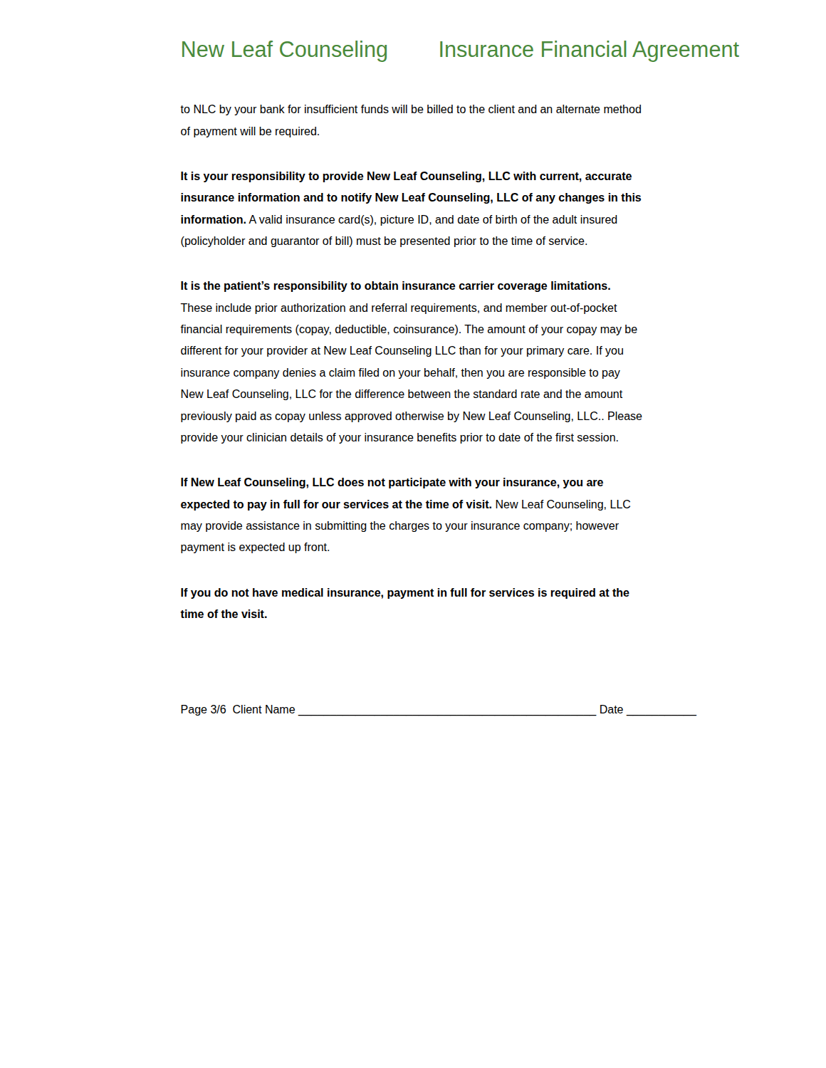New Leaf Counseling Insurance Financial Agreement
to NLC by your bank for insufficient funds will be billed to the client and an alternate method of payment will be required.
It is your responsibility to provide New Leaf Counseling, LLC with current, accurate insurance information and to notify New Leaf Counseling, LLC of any changes in this information. A valid insurance card(s), picture ID, and date of birth of the adult insured (policyholder and guarantor of bill) must be presented prior to the time of service.
It is the patient’s responsibility to obtain insurance carrier coverage limitations. These include prior authorization and referral requirements, and member out-of-pocket financial requirements (copay, deductible, coinsurance). The amount of your copay may be different for your provider at New Leaf Counseling LLC than for your primary care. If you insurance company denies a claim filed on your behalf, then you are responsible to pay New Leaf Counseling, LLC for the difference between the standard rate and the amount previously paid as copay unless approved otherwise by New Leaf Counseling, LLC.. Please provide your clinician details of your insurance benefits prior to date of the first session.
If New Leaf Counseling, LLC does not participate with your insurance, you are expected to pay in full for our services at the time of visit. New Leaf Counseling, LLC may provide assistance in submitting the charges to your insurance company; however payment is expected up front.
If you do not have medical insurance, payment in full for services is required at the time of the visit.
Page 3/6 Client Name _______________________________________________ Date ___________